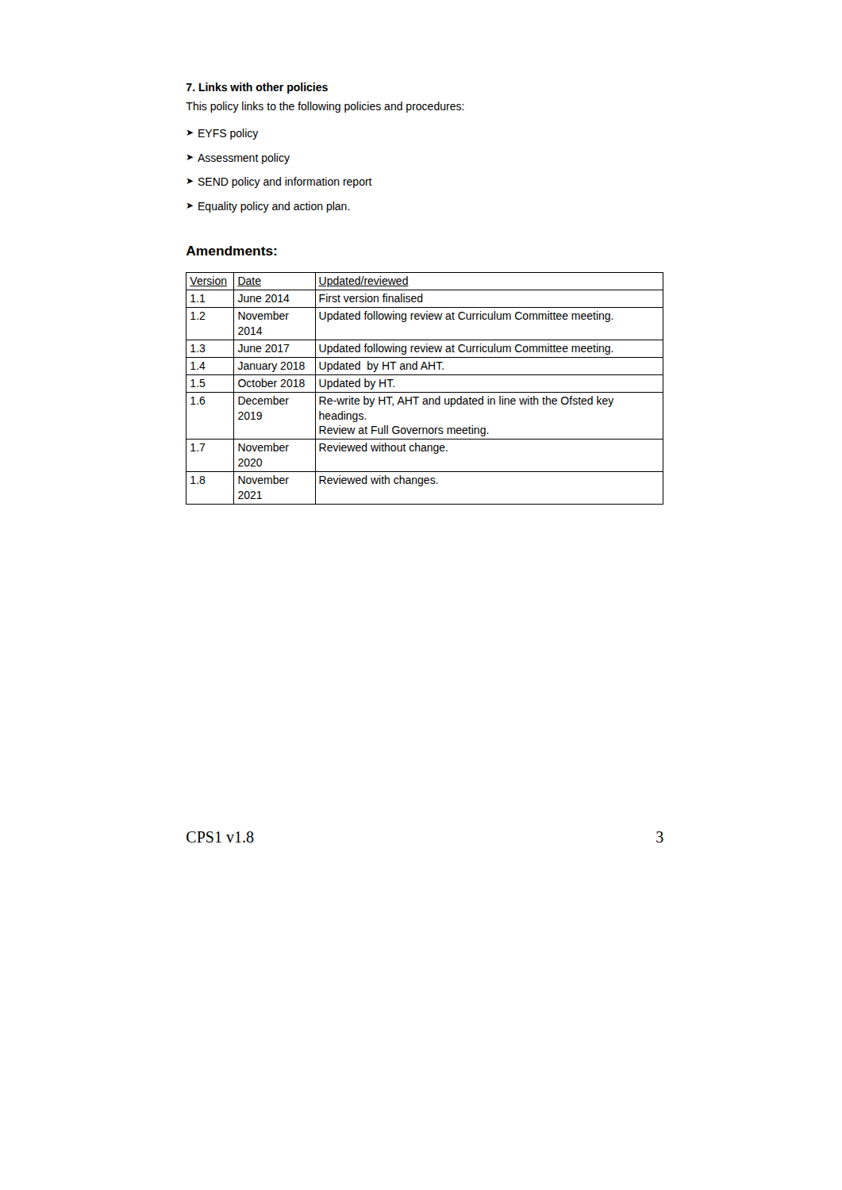7. Links with other policies
This policy links to the following policies and procedures:
EYFS policy
Assessment policy
SEND policy and information report
Equality policy and action plan.
Amendments:
| Version | Date | Updated/reviewed |
| --- | --- | --- |
| 1.1 | June 2014 | First version finalised |
| 1.2 | November 2014 | Updated following review at Curriculum Committee meeting. |
| 1.3 | June 2017 | Updated following review at Curriculum Committee meeting. |
| 1.4 | January 2018 | Updated by HT and AHT. |
| 1.5 | October 2018 | Updated by HT. |
| 1.6 | December 2019 | Re-write by HT, AHT and updated in line with the Ofsted key headings. Review at Full Governors meeting. |
| 1.7 | November 2020 | Reviewed without change. |
| 1.8 | November 2021 | Reviewed with changes. |
CPS1 v1.8 3